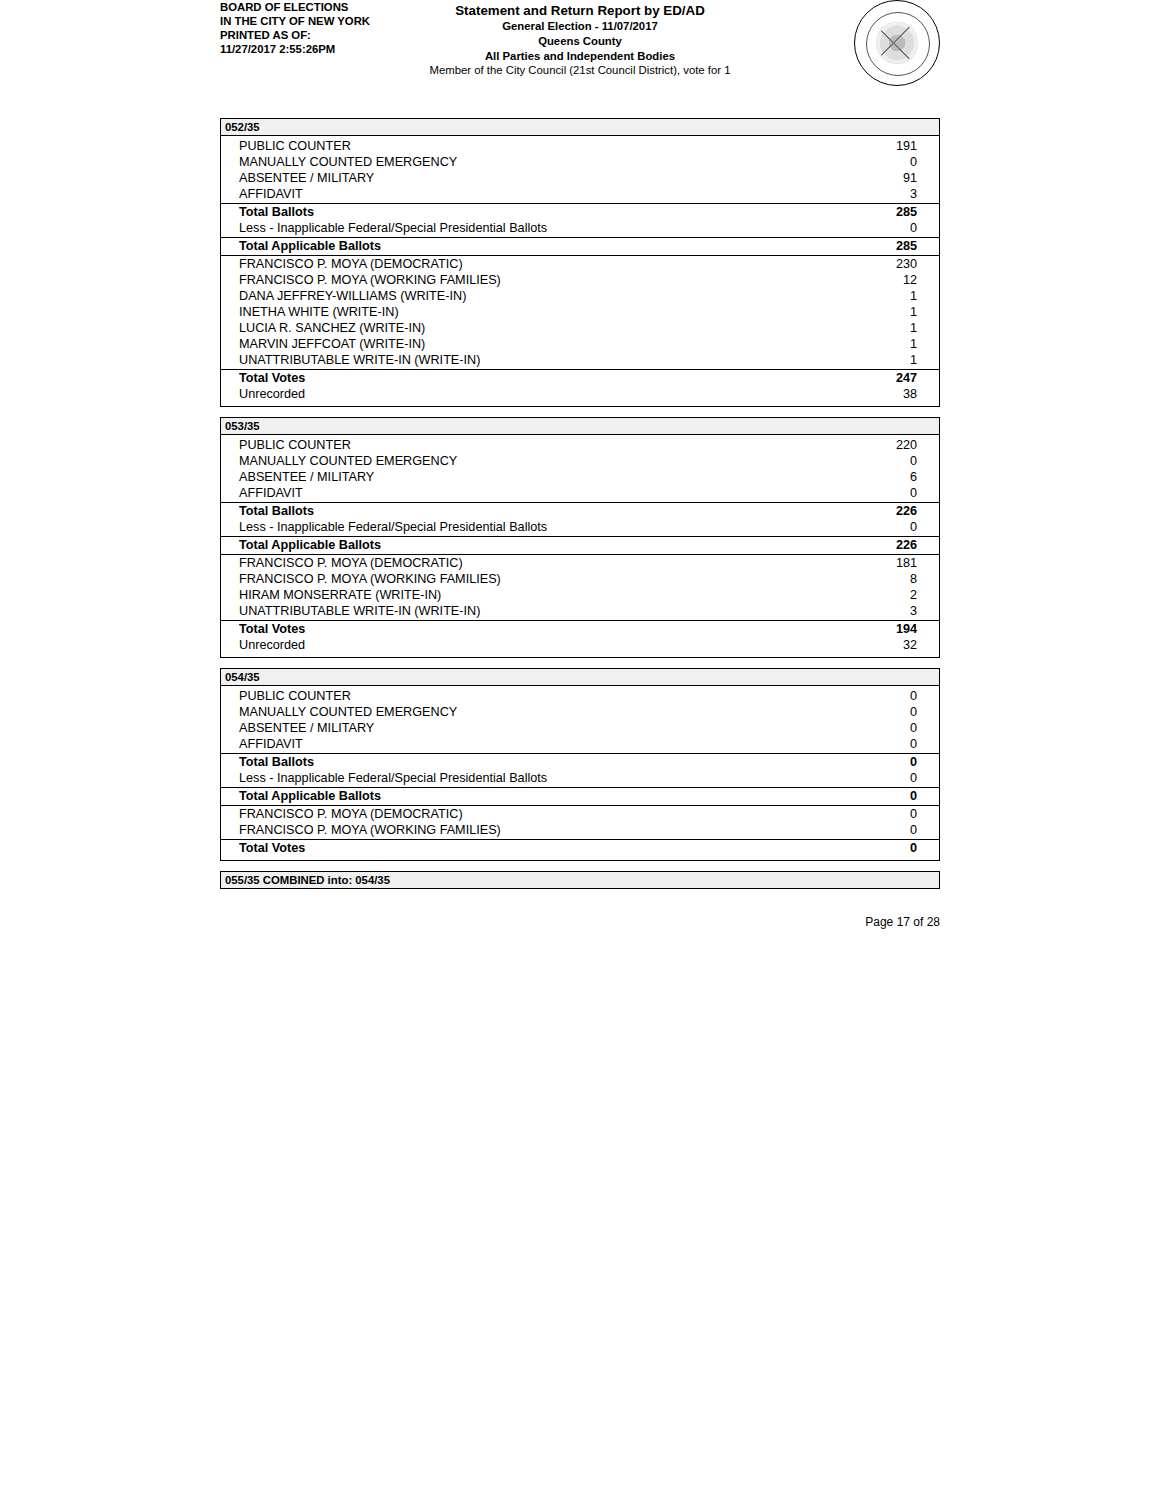BOARD OF ELECTIONS
IN THE CITY OF NEW YORK
PRINTED AS OF:
11/27/2017 2:55:26PM
Statement and Return Report by ED/AD
General Election - 11/07/2017
Queens County
All Parties and Independent Bodies
Member of the City Council (21st Council District), vote for 1
052/35
| PUBLIC COUNTER | 191 |
| MANUALLY COUNTED EMERGENCY | 0 |
| ABSENTEE / MILITARY | 91 |
| AFFIDAVIT | 3 |
| Total Ballots | 285 |
| Less - Inapplicable Federal/Special Presidential Ballots | 0 |
| Total Applicable Ballots | 285 |
| FRANCISCO P. MOYA (DEMOCRATIC) | 230 |
| FRANCISCO P. MOYA (WORKING FAMILIES) | 12 |
| DANA JEFFREY-WILLIAMS (WRITE-IN) | 1 |
| INETHA WHITE (WRITE-IN) | 1 |
| LUCIA R. SANCHEZ (WRITE-IN) | 1 |
| MARVIN JEFFCOAT (WRITE-IN) | 1 |
| UNATTRIBUTABLE WRITE-IN (WRITE-IN) | 1 |
| Total Votes | 247 |
| Unrecorded | 38 |
053/35
| PUBLIC COUNTER | 220 |
| MANUALLY COUNTED EMERGENCY | 0 |
| ABSENTEE / MILITARY | 6 |
| AFFIDAVIT | 0 |
| Total Ballots | 226 |
| Less - Inapplicable Federal/Special Presidential Ballots | 0 |
| Total Applicable Ballots | 226 |
| FRANCISCO P. MOYA (DEMOCRATIC) | 181 |
| FRANCISCO P. MOYA (WORKING FAMILIES) | 8 |
| HIRAM MONSERRATE (WRITE-IN) | 2 |
| UNATTRIBUTABLE WRITE-IN (WRITE-IN) | 3 |
| Total Votes | 194 |
| Unrecorded | 32 |
054/35
| PUBLIC COUNTER | 0 |
| MANUALLY COUNTED EMERGENCY | 0 |
| ABSENTEE / MILITARY | 0 |
| AFFIDAVIT | 0 |
| Total Ballots | 0 |
| Less - Inapplicable Federal/Special Presidential Ballots | 0 |
| Total Applicable Ballots | 0 |
| FRANCISCO P. MOYA (DEMOCRATIC) | 0 |
| FRANCISCO P. MOYA (WORKING FAMILIES) | 0 |
| Total Votes | 0 |
055/35 COMBINED into: 054/35
Page 17 of 28